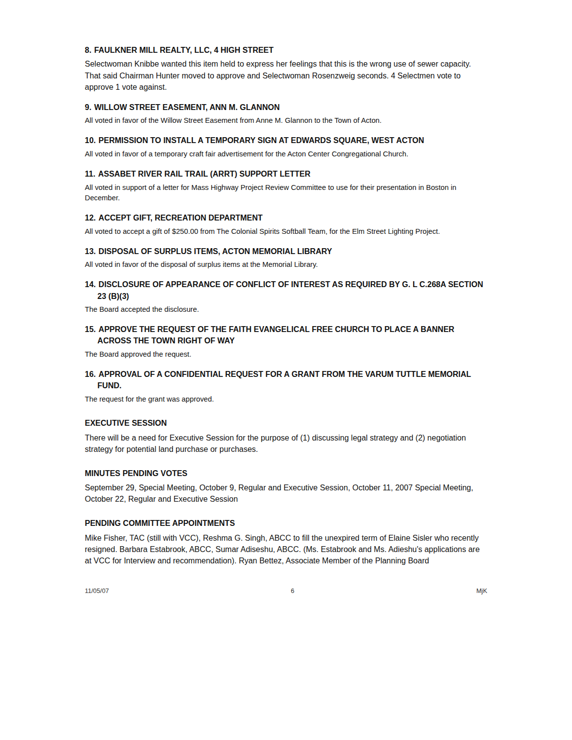8. FAULKNER MILL REALTY, LLC, 4 HIGH STREET
Selectwoman Knibbe wanted this item held to express her feelings that this is the wrong use of sewer capacity. That said Chairman Hunter moved to approve and Selectwoman Rosenzweig seconds. 4 Selectmen vote to approve 1 vote against.
9. WILLOW STREET EASEMENT, ANN M. GLANNON
All voted in favor of the Willow Street Easement from Anne M. Glannon to the Town of Acton.
10. PERMISSION TO INSTALL A TEMPORARY SIGN AT EDWARDS SQUARE, WEST ACTON
All voted in favor of a temporary craft fair advertisement for the Acton Center Congregational Church.
11. ASSABET RIVER RAIL TRAIL (ARRT) SUPPORT LETTER
All voted in support of a letter for Mass Highway Project Review Committee to use for their presentation in Boston in December.
12. ACCEPT GIFT, RECREATION DEPARTMENT
All voted to accept a gift of $250.00 from The Colonial Spirits Softball Team, for the Elm Street Lighting Project.
13. DISPOSAL OF SURPLUS ITEMS, ACTON MEMORIAL LIBRARY
All voted in favor of the disposal of surplus items at the Memorial Library.
14. DISCLOSURE OF APPEARANCE OF CONFLICT OF INTEREST AS REQUIRED BY G. L C.268A SECTION 23 (B)(3)
The Board accepted the disclosure.
15. APPROVE THE REQUEST OF THE FAITH EVANGELICAL FREE CHURCH TO PLACE A BANNER ACROSS THE TOWN RIGHT OF WAY
The Board approved the request.
16. APPROVAL OF A CONFIDENTIAL REQUEST FOR A GRANT FROM THE VARUM TUTTLE MEMORIAL FUND.
The request for the grant was approved.
Executive Session
There will be a need for Executive Session for the purpose of (1) discussing legal strategy and (2) negotiation strategy for potential land purchase or purchases.
Minutes Pending Votes
September 29, Special Meeting, October 9, Regular and Executive Session, October 11, 2007 Special Meeting, October 22, Regular and Executive Session
Pending Committee Appointments
Mike Fisher, TAC (still with VCC), Reshma G. Singh, ABCC to fill the unexpired term of Elaine Sisler who recently resigned. Barbara Estabrook, ABCC, Sumar Adiseshu, ABCC. (Ms. Estabrook and Ms. Adieshu's applications are at VCC for Interview and recommendation). Ryan Bettez, Associate Member of the Planning Board
11/05/07
6
MjK